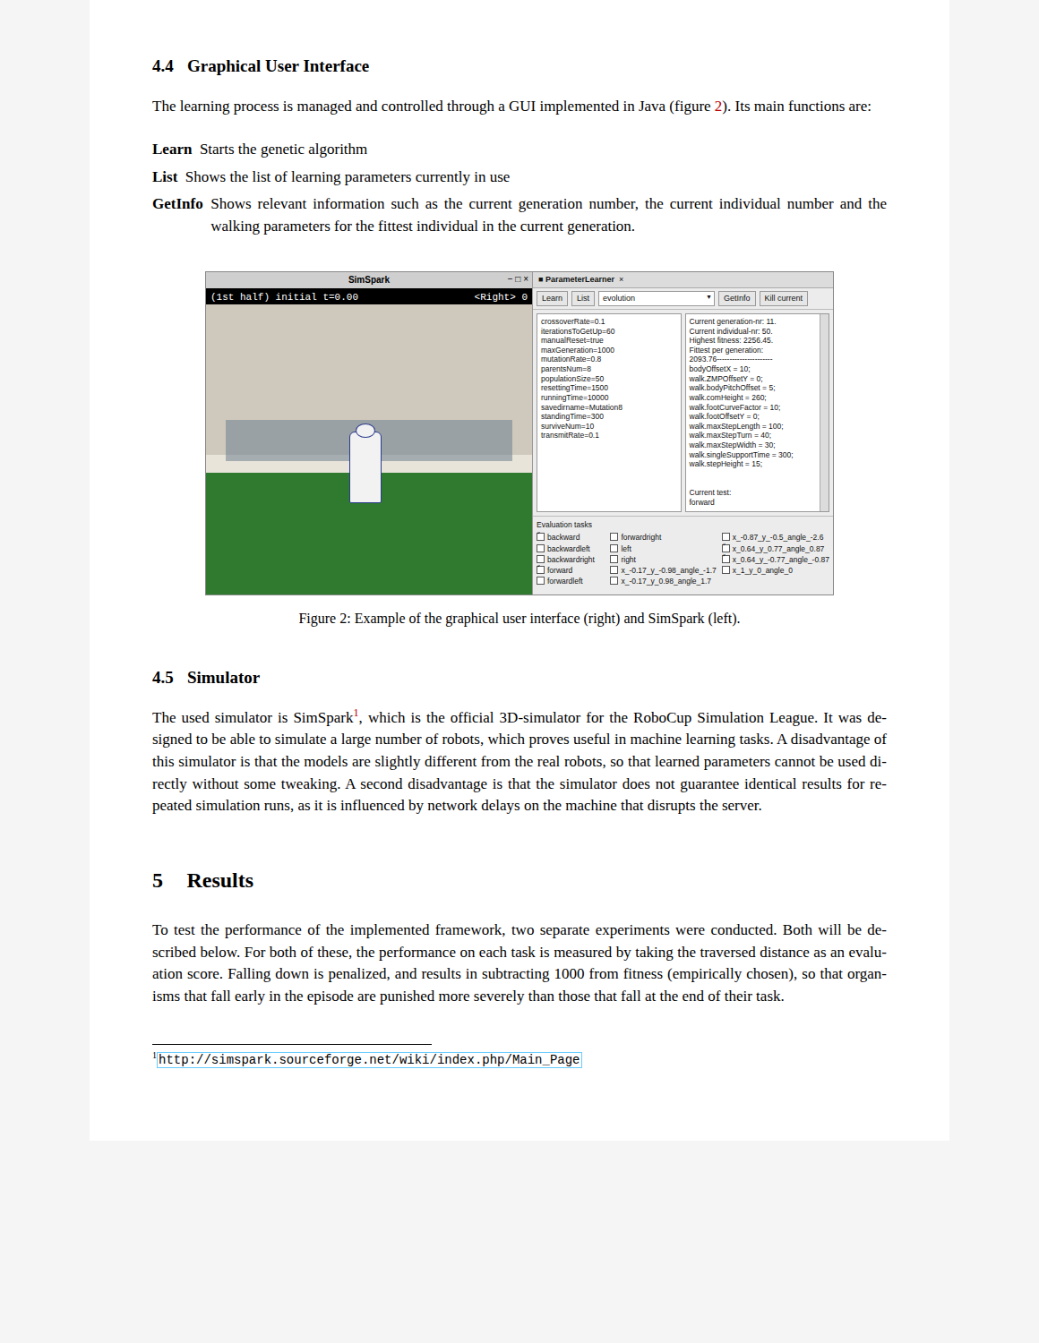4.4 Graphical User Interface
The learning process is managed and controlled through a GUI implemented in Java (figure 2). Its main functions are:
Learn
Starts the genetic algorithm
List
Shows the list of learning parameters currently in use
GetInfo
Shows relevant information such as the current generation number, the current individual number and the walking parameters for the fittest individual in the current generation.
SimSpark− □ ×
(1st half) initial t=0.00<Right> 0
■ ParameterLearner ×
Learn List evolution GetInfo Kill current
crossoverRate=0.1
iterationsToGetUp=60
manualReset=true
maxGeneration=1000
mutationRate=0.8
parentsNum=8
populationSize=50
resettingTime=1500
runningTime=10000
savedirname=Mutation8
standingTime=300
surviveNum=10
transmitRate=0.1
Current generation-nr: 11.
Current individual-nr: 50.
Highest fitness: 2256.45.
Fittest per generation:
2093.76----------------------
bodyOffsetX = 10;
walk.ZMPOffsetY = 0;
walk.bodyPitchOffset = 5;
walk.comHeight = 260;
walk.footCurveFactor = 10;
walk.footOffsetY = 0;
walk.maxStepLength = 100;
walk.maxStepTurn = 40;
walk.maxStepWidth = 30;
walk.singleSupportTime = 300;
walk.stepHeight = 15;
Current test:
forward
Evaluation tasks
backward backwardleft backwardright forward forwardleft
forwardright left right x_-0.17_y_-0.98_angle_-1.7 x_-0.17_y_0.98_angle_1.7
x_-0.87_y_-0.5_angle_-2.6 x_0.64_y_0.77_angle_0.87 x_0.64_y_-0.77_angle_-0.87 x_1_y_0_angle_0
Figure 2: Example of the graphical user interface (right) and SimSpark (left).
4.5 Simulator
The used simulator is SimSpark1, which is the official 3D-simulator for the RoboCup Simulation League. It was designed to be able to simulate a large number of robots, which proves useful in machine learning tasks. A disadvantage of this simulator is that the models are slightly different from the real robots, so that learned parameters cannot be used directly without some tweaking. A second disadvantage is that the simulator does not guarantee identical results for repeated simulation runs, as it is influenced by network delays on the machine that disrupts the server.
5 Results
To test the performance of the implemented framework, two separate experiments were conducted. Both will be described below. For both of these, the performance on each task is measured by taking the traversed distance as an evaluation score. Falling down is penalized, and results in subtracting 1000 from fitness (empirically chosen), so that organisms that fall early in the episode are punished more severely than those that fall at the end of their task.
1http://simspark.sourceforge.net/wiki/index.php/Main_Page